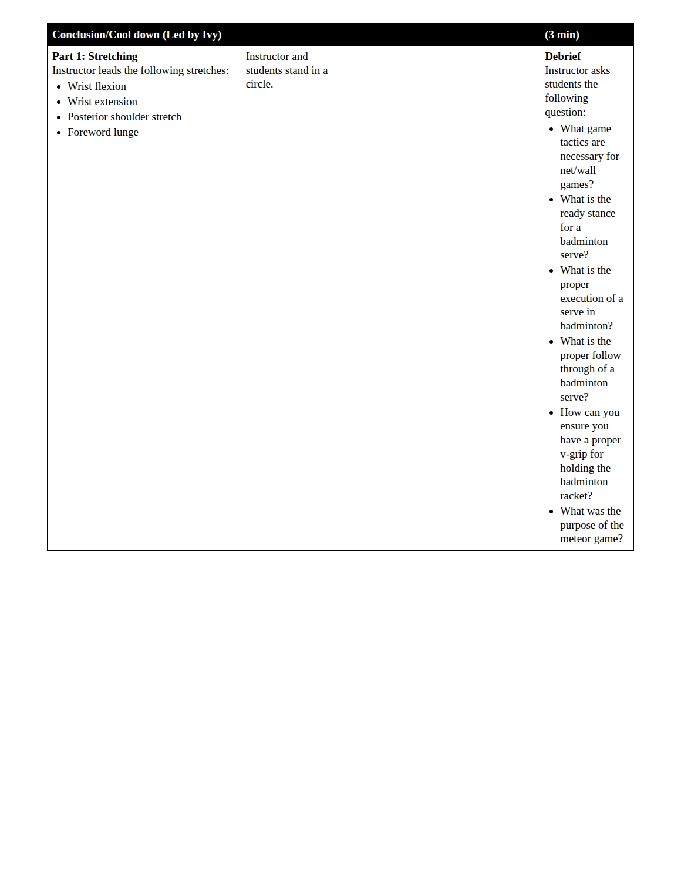| Conclusion/Cool down (Led by Ivy) | | (3 min) |
| Part 1: Stretching Instructor leads the following stretches: Wrist flexion Wrist extension Posterior shoulder stretch Foreword lunge | Instructor and students stand in a circle. | | Debrief Instructor asks students the following question: What game tactics are necessary for net/wall games? What is the ready stance for a badminton serve? What is the proper execution of a serve in badminton? What is the proper follow through of a badminton serve? How can you ensure you have a proper v-grip for holding the badminton racket? What was the purpose of the meteor game? |